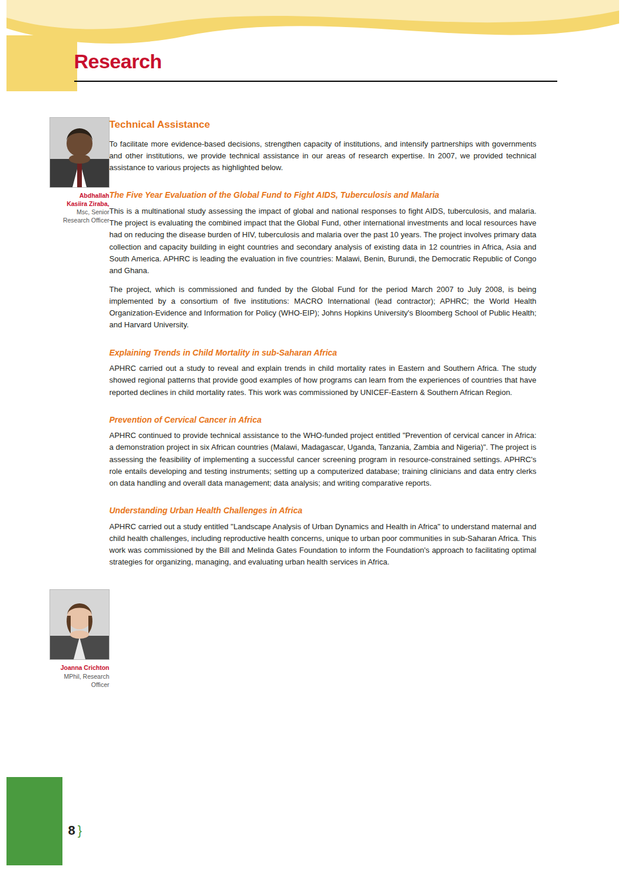Research
Abdhallah
Kasiira Ziraba, Msc, Senior
Research Officer
Joanna Crichton MPhil, Research
Officer
Technical Assistance
To facilitate more evidence-based decisions, strengthen capacity of institutions, and intensify partnerships with governments and other institutions, we provide technical assistance in our areas of research expertise. In 2007, we provided technical assistance to various projects as highlighted below.
The Five Year Evaluation of the Global Fund to Fight AIDS, Tuberculosis and Malaria
This is a multinational study assessing the impact of global and national responses to fight AIDS, tuberculosis, and malaria. The project is evaluating the combined impact that the Global Fund, other international investments and local resources have had on reducing the disease burden of HIV, tuberculosis and malaria over the past 10 years. The project involves primary data collection and capacity building in eight countries and secondary analysis of existing data in 12 countries in Africa, Asia and South America. APHRC is leading the evaluation in five countries: Malawi, Benin, Burundi, the Democratic Republic of Congo and Ghana.
The project, which is commissioned and funded by the Global Fund for the period March 2007 to July 2008, is being implemented by a consortium of five institutions: MACRO International (lead contractor); APHRC; the World Health Organization-Evidence and Information for Policy (WHO-EIP); Johns Hopkins University's Bloomberg School of Public Health; and Harvard University.
Explaining Trends in Child Mortality in sub-Saharan Africa
APHRC carried out a study to reveal and explain trends in child mortality rates in Eastern and Southern Africa. The study showed regional patterns that provide good examples of how programs can learn from the experiences of countries that have reported declines in child mortality rates. This work was commissioned by UNICEF-Eastern & Southern African Region.
Prevention of Cervical Cancer in Africa
APHRC continued to provide technical assistance to the WHO-funded project entitled "Prevention of cervical cancer in Africa: a demonstration project in six African countries (Malawi, Madagascar, Uganda, Tanzania, Zambia and Nigeria)". The project is assessing the feasibility of implementing a successful cancer screening program in resource-constrained settings. APHRC's role entails developing and testing instruments; setting up a computerized database; training clinicians and data entry clerks on data handling and overall data management; data analysis; and writing comparative reports.
Understanding Urban Health Challenges in Africa
APHRC carried out a study entitled "Landscape Analysis of Urban Dynamics and Health in Africa" to understand maternal and child health challenges, including reproductive health concerns, unique to urban poor communities in sub-Saharan Africa. This work was commissioned by the Bill and Melinda Gates Foundation to inform the Foundation's approach to facilitating optimal strategies for organizing, managing, and evaluating urban health services in Africa.
8}